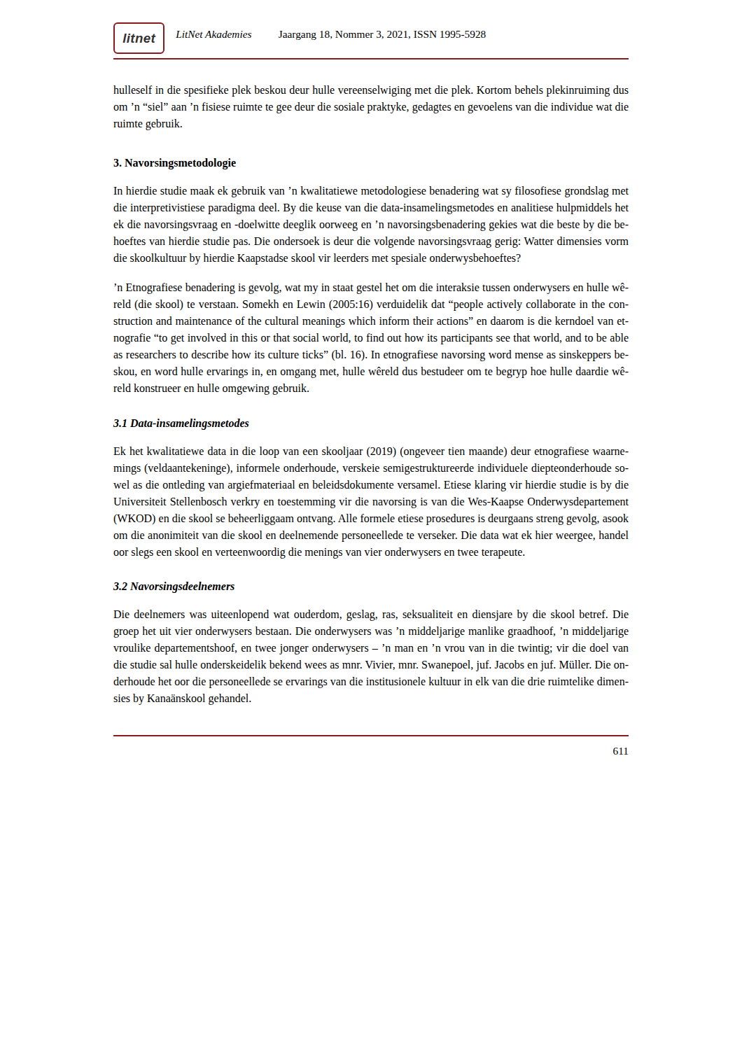litnet
LitNet Akademies Jaargang 18, Nommer 3, 2021, ISSN 1995-5928
hulleself in die spesifieke plek beskou deur hulle vereenselwiging met die plek. Kortom behels plekinruiming dus om ’n “siel” aan ’n fisiese ruimte te gee deur die sosiale praktyke, gedagtes en gevoelens van die individue wat die ruimte gebruik.
3. Navorsingsmetodologie
In hierdie studie maak ek gebruik van ’n kwalitatiewe metodologiese benadering wat sy filosofiese grondslag met die interpretivistiese paradigma deel. By die keuse van die data-insamelingsmetodes en analitiese hulpmiddels het ek die navorsingsvraag en -doelwitte deeglik oorweeg en ’n navorsingsbenadering gekies wat die beste by die behoeftes van hierdie studie pas. Die ondersoek is deur die volgende navorsingsvraag gerig: Watter dimensies vorm die skoolkultuur by hierdie Kaapstadse skool vir leerders met spesiale onderwysbehoeftes?
’n Etnografiese benadering is gevolg, wat my in staat gestel het om die interaksie tussen onderwysers en hulle wêreld (die skool) te verstaan. Somekh en Lewin (2005:16) verduidelik dat “people actively collaborate in the construction and maintenance of the cultural meanings which inform their actions” en daarom is die kerndoel van etnografie “to get involved in this or that social world, to find out how its participants see that world, and to be able as researchers to describe how its culture ticks” (bl. 16). In etnografiese navorsing word mense as sinskeppers beskou, en word hulle ervarings in, en omgang met, hulle wêreld dus bestudeer om te begryp hoe hulle daardie wêreld konstrueer en hulle omgewing gebruik.
3.1 Data-insamelingsmetodes
Ek het kwalitatiewe data in die loop van een skooljaar (2019) (ongeveer tien maande) deur etnografiese waarnemings (veldaantekeninge), informele onderhoude, verskeie semigestruktureerde individuele diepteonderhoude sowel as die ontleding van argiefmateriaal en beleidsdokumente versamel. Etiese klaring vir hierdie studie is by die Universiteit Stellenbosch verkry en toestemming vir die navorsing is van die Wes-Kaapse Onderwysdepartement (WKOD) en die skool se beheerliggaam ontvang. Alle formele etiese prosedures is deurgaans streng gevolg, asook om die anonimiteit van die skool en deelnemende personeellede te verseker. Die data wat ek hier weergee, handel oor slegs een skool en verteenwoordig die menings van vier onderwysers en twee terapeute.
3.2 Navorsingsdeelnemers
Die deelnemers was uiteenlopend wat ouderdom, geslag, ras, seksualiteit en diensjare by die skool betref. Die groep het uit vier onderwysers bestaan. Die onderwysers was ’n middeljarige manlike graadhoof, ’n middeljarige vroulike departementshoof, en twee jonger onderwysers – ’n man en ’n vrou van in die twintig; vir die doel van die studie sal hulle onderskeidelik bekend wees as mnr. Vivier, mnr. Swanepoel, juf. Jacobs en juf. Müller. Die onderhoude het oor die personeellede se ervarings van die institusionele kultuur in elk van die drie ruimtelike dimensies by Kanaänskool gehandel.
611